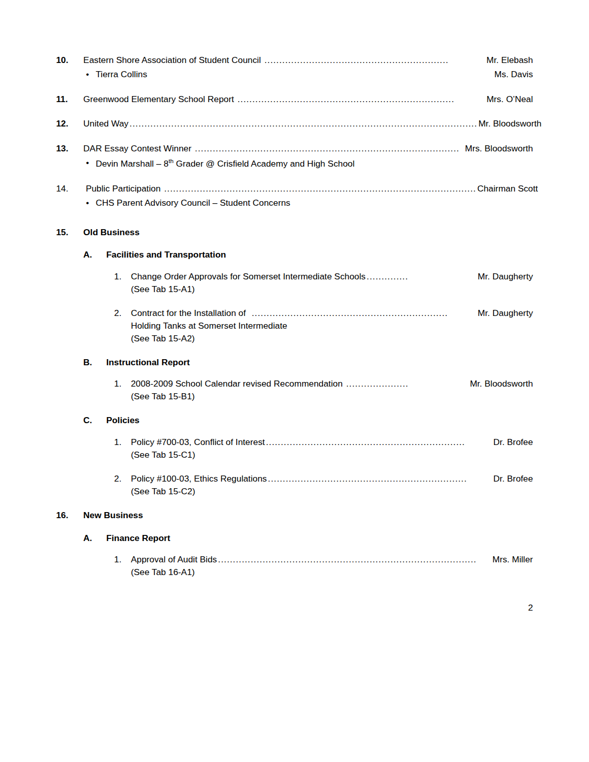10.
Eastern Shore Association of Student Council .............................................................. Mr. Elebash
•
Tierra Collins Ms. Davis
11.
Greenwood Elementary School Report ......................................................................... Mrs. O’Neal
12.
United Way ..................................................................................................................... Mr. Bloodsworth
13.
DAR Essay Contest Winner ......................................................................................... Mrs. Bloodsworth
•
Devin Marshall – 8th Grader @ Crisfield Academy and High School
14.
Public Participation ......................................................................................................... Chairman Scott
•
CHS Parent Advisory Council – Student Concerns
15.
Old Business
A.
Facilities and Transportation
1.
Change Order Approvals for Somerset Intermediate Schools .............. Mr. Daugherty
(See Tab 15-A1)
2.
Contract for the Installation of .................................................................. Mr. Daugherty
Holding Tanks at Somerset Intermediate (See Tab 15-A2)
B.
Instructional Report
1.
2008-2009 School Calendar revised Recommendation ..................... Mr. Bloodsworth
(See Tab 15-B1)
C.
Policies
1.
Policy #700-03, Conflict of Interest ................................................................... Dr. Brofee
(See Tab 15-C1)
2.
Policy #100-03, Ethics Regulations ................................................................... Dr. Brofee
(See Tab 15-C2)
16.
New Business
A.
Finance Report
1.
Approval of Audit Bids ....................................................................................... Mrs. Miller
(See Tab 16-A1)
2